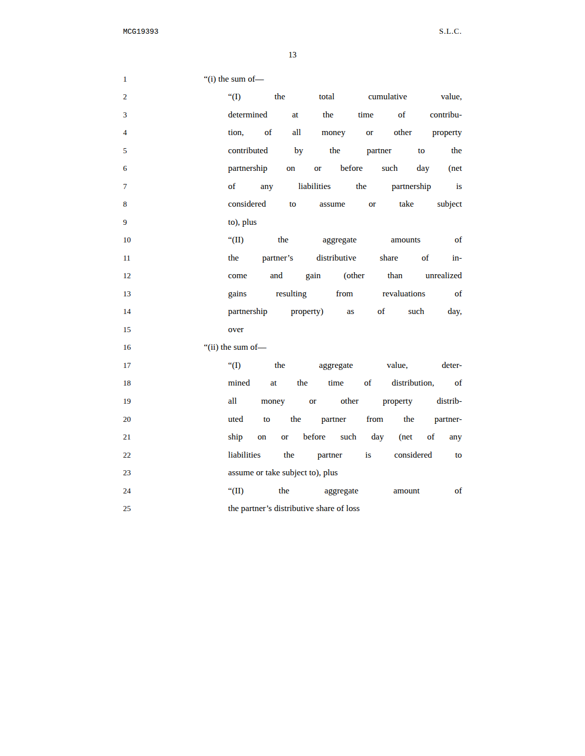MCG19393 S.L.C.
13
| 1 | “(i) the sum of— |
| 2 | “(I) the total cumulative value, |
| 3 | determined at the time of contribu- |
| 4 | tion, of all money or other property |
| 5 | contributed by the partner to the |
| 6 | partnership on or before such day (net |
| 7 | of any liabilities the partnership is |
| 8 | considered to assume or take subject |
| 9 | to), plus |
| 10 | “(II) the aggregate amounts of |
| 11 | the partner’s distributive share of in- |
| 12 | come and gain (other than unrealized |
| 13 | gains resulting from revaluations of |
| 14 | partnership property) as of such day, |
| 15 | over |
| 16 | “(ii) the sum of— |
| 17 | “(I) the aggregate value, deter- |
| 18 | mined at the time of distribution, of |
| 19 | all money or other property distrib- |
| 20 | uted to the partner from the partner- |
| 21 | ship on or before such day (net of any |
| 22 | liabilities the partner is considered to |
| 23 | assume or take subject to), plus |
| 24 | “(II) the aggregate amount of |
| 25 | the partner’s distributive share of loss |